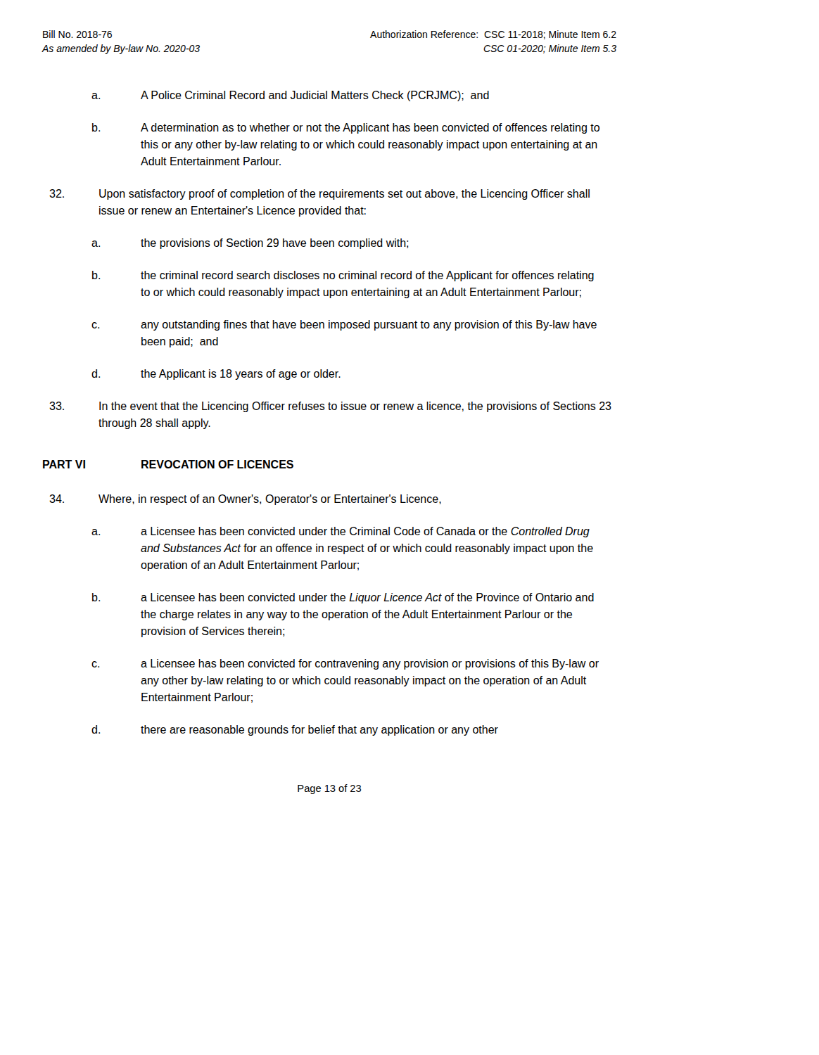Bill No. 2018-76
As amended by By-law No. 2020-03
Authorization Reference: CSC 11-2018; Minute Item 6.2
CSC 01-2020; Minute Item 5.3
a.
A Police Criminal Record and Judicial Matters Check (PCRJMC); and
b.
A determination as to whether or not the Applicant has been convicted of offences relating to this or any other by-law relating to or which could reasonably impact upon entertaining at an Adult Entertainment Parlour.
32.
Upon satisfactory proof of completion of the requirements set out above, the Licencing Officer shall issue or renew an Entertainer's Licence provided that:
a.
the provisions of Section 29 have been complied with;
b.
the criminal record search discloses no criminal record of the Applicant for offences relating to or which could reasonably impact upon entertaining at an Adult Entertainment Parlour;
c.
any outstanding fines that have been imposed pursuant to any provision of this By-law have been paid; and
d.
the Applicant is 18 years of age or older.
33.
In the event that the Licencing Officer refuses to issue or renew a licence, the provisions of Sections 23 through 28 shall apply.
PART VI
REVOCATION OF LICENCES
34.
Where, in respect of an Owner's, Operator's or Entertainer's Licence,
a.
a Licensee has been convicted under the Criminal Code of Canada or the Controlled Drug and Substances Act for an offence in respect of or which could reasonably impact upon the operation of an Adult Entertainment Parlour;
b.
a Licensee has been convicted under the Liquor Licence Act of the Province of Ontario and the charge relates in any way to the operation of the Adult Entertainment Parlour or the provision of Services therein;
c.
a Licensee has been convicted for contravening any provision or provisions of this By-law or any other by-law relating to or which could reasonably impact on the operation of an Adult Entertainment Parlour;
d.
there are reasonable grounds for belief that any application or any other
Page 13 of 23